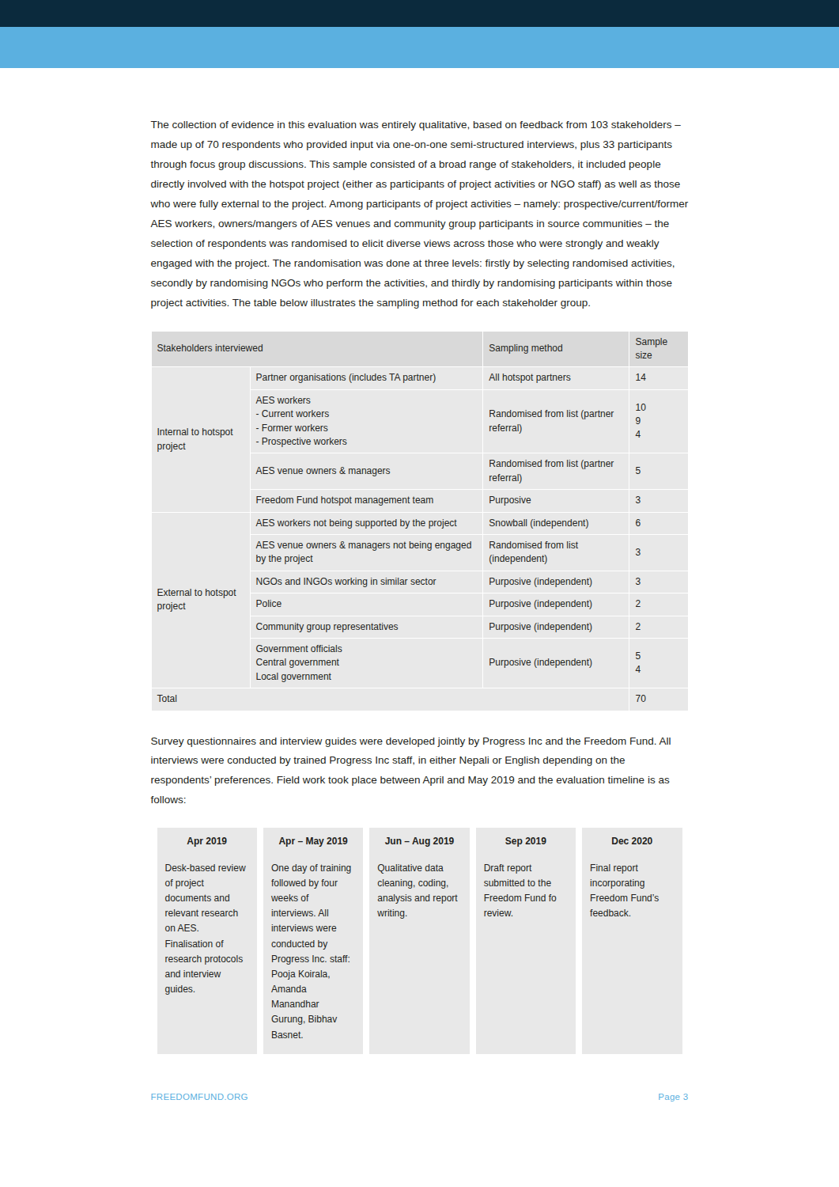The collection of evidence in this evaluation was entirely qualitative, based on feedback from 103 stakeholders – made up of 70 respondents who provided input via one-on-one semi-structured interviews, plus 33 participants through focus group discussions. This sample consisted of a broad range of stakeholders, it included people directly involved with the hotspot project (either as participants of project activities or NGO staff) as well as those who were fully external to the project. Among participants of project activities – namely: prospective/current/former AES workers, owners/mangers of AES venues and community group participants in source communities – the selection of respondents was randomised to elicit diverse views across those who were strongly and weakly engaged with the project. The randomisation was done at three levels: firstly by selecting randomised activities, secondly by randomising NGOs who perform the activities, and thirdly by randomising participants within those project activities. The table below illustrates the sampling method for each stakeholder group.
| Stakeholders interviewed | Sampling method | Sample size |
| --- | --- | --- |
| Internal to hotspot project | Partner organisations (includes TA partner) | All hotspot partners | 14 |
| AES workers - Current workers - Former workers - Prospective workers | Randomised from list (partner referral) | 10 9 4 |
| AES venue owners & managers | Randomised from list (partner referral) | 5 |
| Freedom Fund hotspot management team | Purposive | 3 |
| External to hotspot project | AES workers not being supported by the project | Snowball (independent) | 6 |
| AES venue owners & managers not being engaged by the project | Randomised from list (independent) | 3 |
| NGOs and INGOs working in similar sector | Purposive (independent) | 3 |
| Police | Purposive (independent) | 2 |
| Community group representatives | Purposive (independent) | 2 |
| Government officials Central government Local government | Purposive (independent) | 5 4 |
| Total | 70 |
Survey questionnaires and interview guides were developed jointly by Progress Inc and the Freedom Fund. All interviews were conducted by trained Progress Inc staff, in either Nepali or English depending on the respondents’ preferences. Field work took place between April and May 2019 and the evaluation timeline is as follows:
| Apr 2019 | Apr – May 2019 | Jun – Aug 2019 | Sep 2019 | Dec 2020 |
| Desk-based review of project documents and relevant research on AES. Finalisation of research protocols and interview guides. | One day of training followed by four weeks of interviews. All interviews were conducted by Progress Inc. staff: Pooja Koirala, Amanda Manandhar Gurung, Bibhav Basnet. | Qualitative data cleaning, coding, analysis and report writing. | Draft report submitted to the Freedom Fund fo review. | Final report incorporating Freedom Fund’s feedback. |
FREEDOMFUND.ORG Page 3